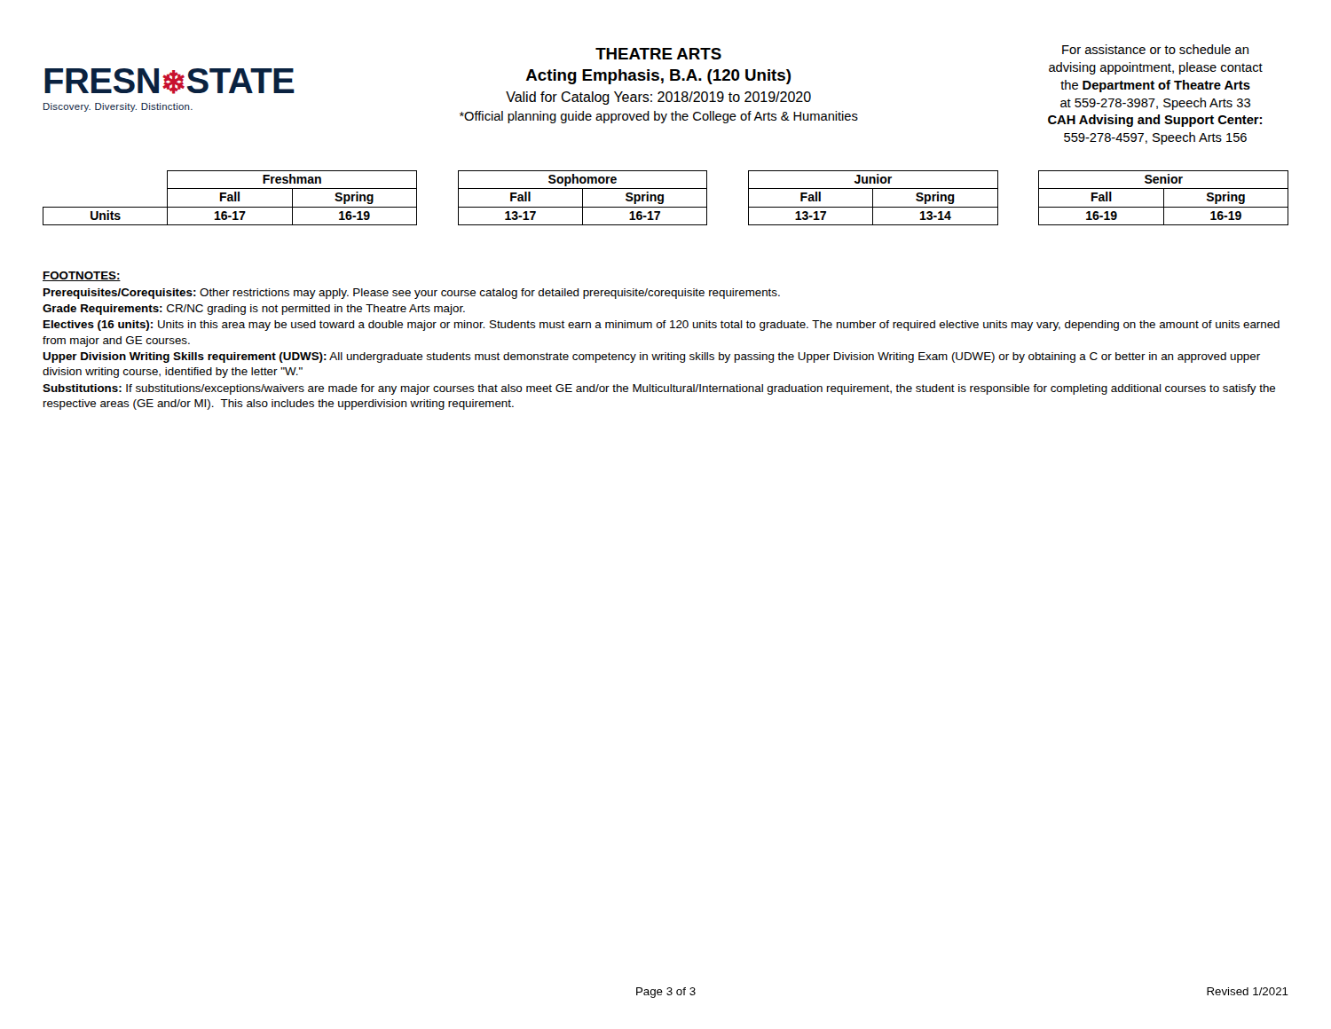FRESN❄STATE
Discovery. Diversity. Distinction.
THEATRE ARTS
Acting Emphasis, B.A. (120 Units)
Valid for Catalog Years: 2018/2019 to 2019/2020
*Official planning guide approved by the College of Arts & Humanities
For assistance or to schedule an
advising appointment, please contact
the Department of Theatre Arts
at 559-278-3987, Speech Arts 33
CAH Advising and Support Center:
559-278-4597, Speech Arts 156
| | Freshman | | Sophomore | | Junior | | Senior |
| | Fall | Spring | | Fall | Spring | | Fall | Spring | | Fall | Spring |
| Units | 16-17 | 16-19 | | 13-17 | 16-17 | | 13-17 | 13-14 | | 16-19 | 16-19 |
FOOTNOTES:
Prerequisites/Corequisites: Other restrictions may apply. Please see your course catalog for detailed prerequisite/corequisite requirements.
Grade Requirements: CR/NC grading is not permitted in the Theatre Arts major.
Electives (16 units): Units in this area may be used toward a double major or minor. Students must earn a minimum of 120 units total to graduate. The number of required elective units may vary, depending on the amount of units earned from major and GE courses.
Upper Division Writing Skills requirement (UDWS): All undergraduate students must demonstrate competency in writing skills by passing the Upper Division Writing Exam (UDWE) or by obtaining a C or better in an approved upper division writing course, identified by the letter "W."
Substitutions: If substitutions/exceptions/waivers are made for any major courses that also meet GE and/or the Multicultural/International graduation requirement, the student is responsible for completing additional courses to satisfy the respective areas (GE and/or MI). This also includes the upperdivision writing requirement.
Page 3 of 3
Revised 1/2021